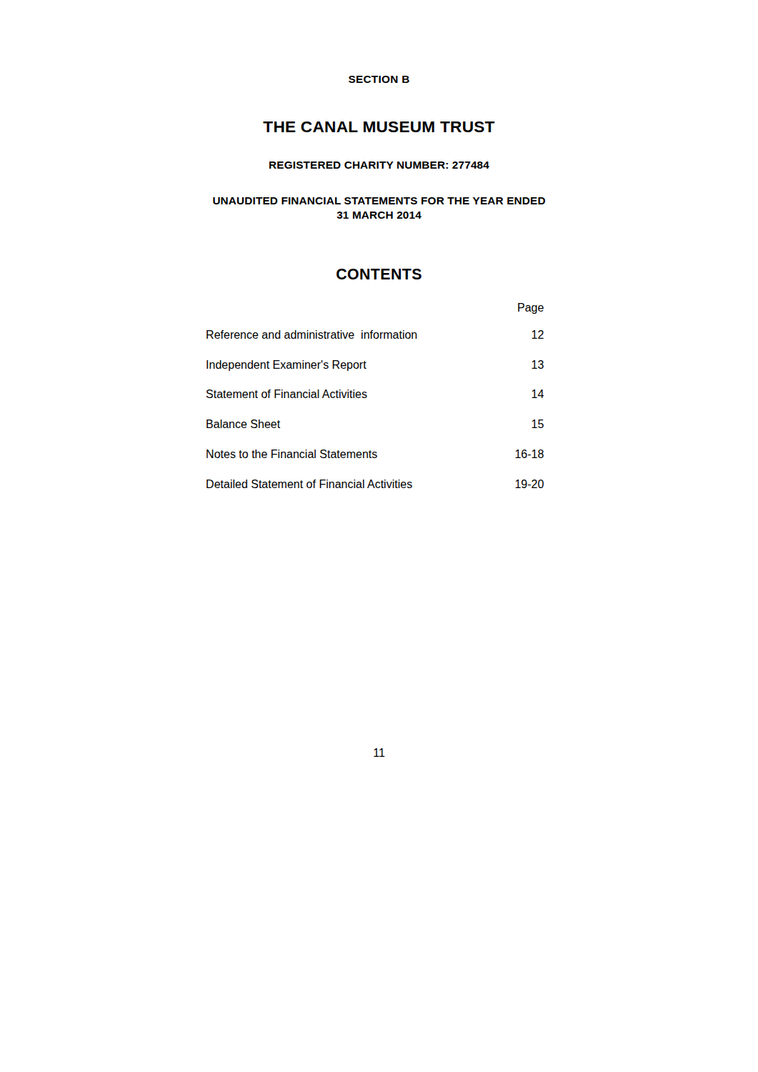SECTION B
THE CANAL MUSEUM TRUST
REGISTERED CHARITY NUMBER: 277484
UNAUDITED FINANCIAL STATEMENTS FOR THE YEAR ENDED
31 MARCH 2014
CONTENTS
| | Page |
| --- | --- |
| Reference and administrative information | 12 |
| Independent Examiner's Report | 13 |
| Statement of Financial Activities | 14 |
| Balance Sheet | 15 |
| Notes to the Financial Statements | 16-18 |
| Detailed Statement of Financial Activities | 19-20 |
11